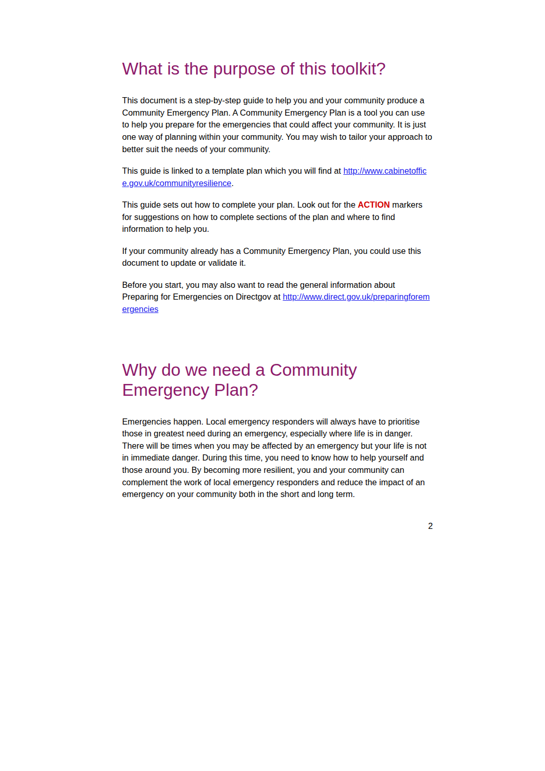What is the purpose of this toolkit?
This document is a step-by-step guide to help you and your community produce a Community Emergency Plan. A Community Emergency Plan is a tool you can use to help you prepare for the emergencies that could affect your community. It is just one way of planning within your community. You may wish to tailor your approach to better suit the needs of your community.
This guide is linked to a template plan which you will find at http://www.cabinetoffice.gov.uk/communityresilience.
This guide sets out how to complete your plan. Look out for the ACTION markers for suggestions on how to complete sections of the plan and where to find information to help you.
If your community already has a Community Emergency Plan, you could use this document to update or validate it.
Before you start, you may also want to read the general information about Preparing for Emergencies on Directgov at http://www.direct.gov.uk/preparingforemergencies
Why do we need a Community Emergency Plan?
Emergencies happen. Local emergency responders will always have to prioritise those in greatest need during an emergency, especially where life is in danger. There will be times when you may be affected by an emergency but your life is not in immediate danger. During this time, you need to know how to help yourself and those around you. By becoming more resilient, you and your community can complement the work of local emergency responders and reduce the impact of an emergency on your community both in the short and long term.
2